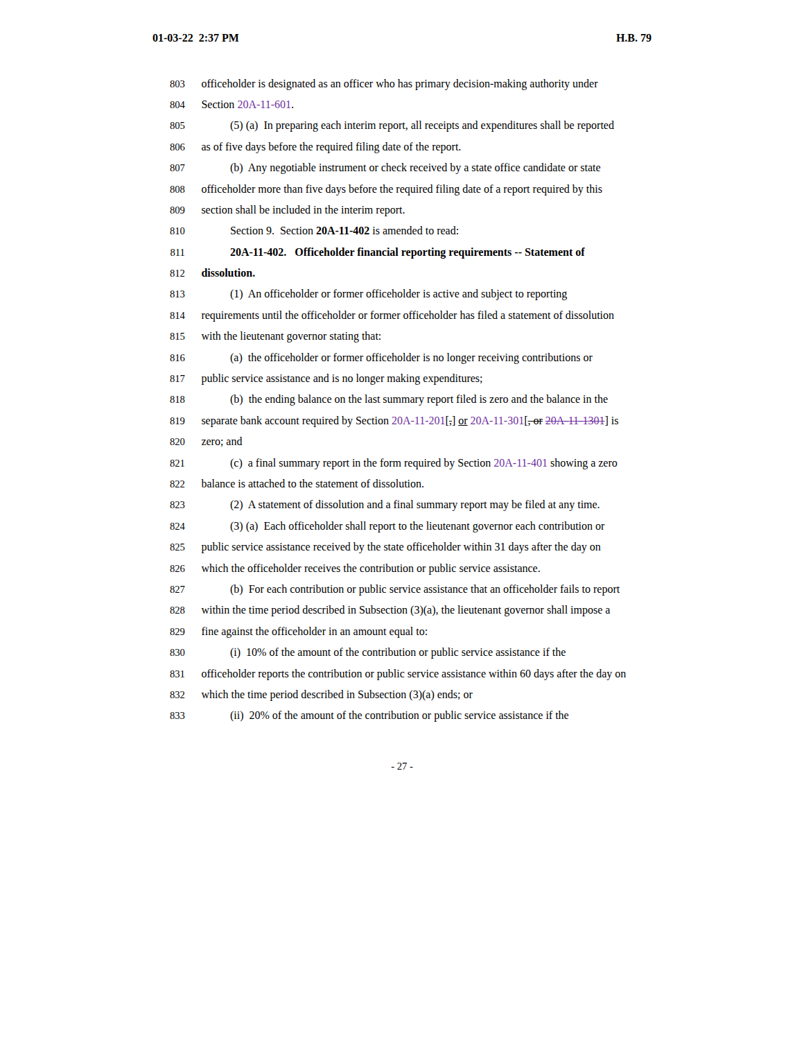01-03-22 2:37 PM H.B. 79
803 officeholder is designated as an officer who has primary decision-making authority under
804 Section 20A-11-601.
805 (5) (a) In preparing each interim report, all receipts and expenditures shall be reported
806 as of five days before the required filing date of the report.
807 (b) Any negotiable instrument or check received by a state office candidate or state
808 officeholder more than five days before the required filing date of a report required by this
809 section shall be included in the interim report.
810 Section 9. Section 20A-11-402 is amended to read:
811 20A-11-402. Officeholder financial reporting requirements -- Statement of
812 dissolution.
813 (1) An officeholder or former officeholder is active and subject to reporting
814 requirements until the officeholder or former officeholder has filed a statement of dissolution
815 with the lieutenant governor stating that:
816 (a) the officeholder or former officeholder is no longer receiving contributions or
817 public service assistance and is no longer making expenditures;
818 (b) the ending balance on the last summary report filed is zero and the balance in the
819 separate bank account required by Section 20A-11-201[,] or 20A-11-301[, or 20A-11-1301] is
820 zero; and
821 (c) a final summary report in the form required by Section 20A-11-401 showing a zero
822 balance is attached to the statement of dissolution.
823 (2) A statement of dissolution and a final summary report may be filed at any time.
824 (3) (a) Each officeholder shall report to the lieutenant governor each contribution or
825 public service assistance received by the state officeholder within 31 days after the day on
826 which the officeholder receives the contribution or public service assistance.
827 (b) For each contribution or public service assistance that an officeholder fails to report
828 within the time period described in Subsection (3)(a), the lieutenant governor shall impose a
829 fine against the officeholder in an amount equal to:
830 (i) 10% of the amount of the contribution or public service assistance if the
831 officeholder reports the contribution or public service assistance within 60 days after the day on
832 which the time period described in Subsection (3)(a) ends; or
833 (ii) 20% of the amount of the contribution or public service assistance if the
- 27 -